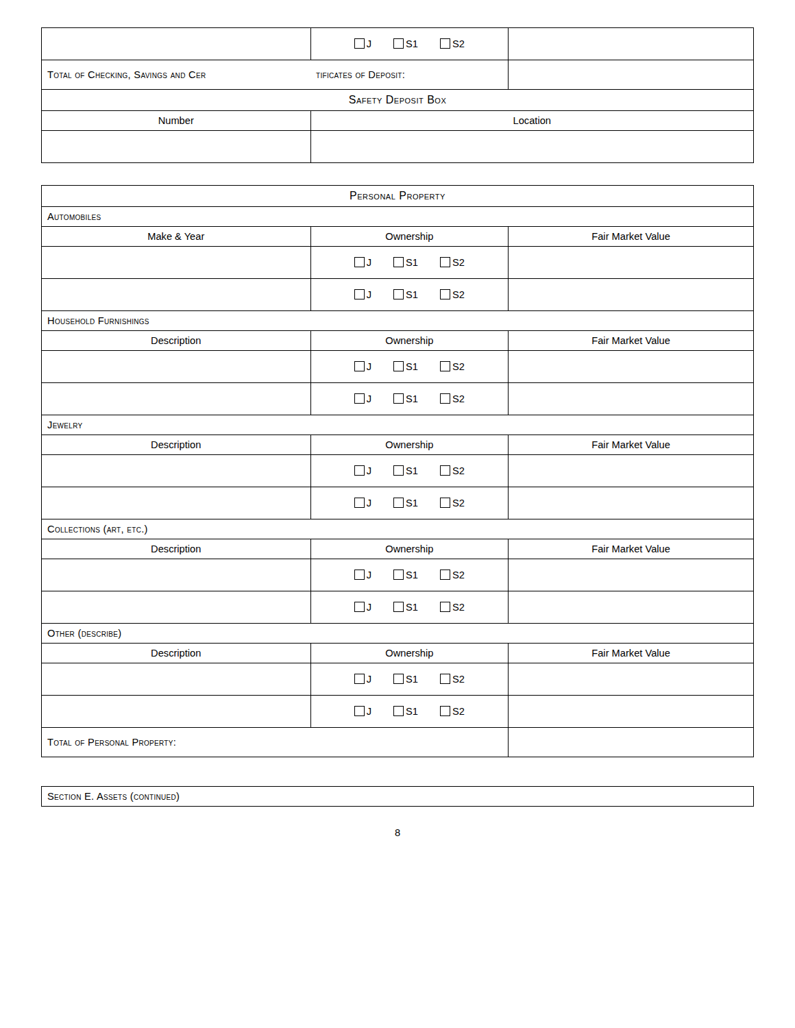| | J S1 S2 | |
| Total of Checking, Savings and Cer | tificates of Deposit: | |
| Safety Deposit Box |
| Number | Location |
| Personal Property |
| Automobiles |
| Make & Year | Ownership | Fair Market Value |
| | J S1 S2 | |
| | J S1 S2 | |
| Household Furnishings |
| Description | Ownership | Fair Market Value |
| | J S1 S2 | |
| | J S1 S2 | |
| Jewelry |
| Description | Ownership | Fair Market Value |
| | J S1 S2 | |
| | J S1 S2 | |
| Collections (art, etc.) |
| Description | Ownership | Fair Market Value |
| | J S1 S2 | |
| | J S1 S2 | |
| Other (describe) |
| Description | Ownership | Fair Market Value |
| | J S1 S2 | |
| | J S1 S2 | |
| Total of Personal Property: | | |
Section E. Assets (continued)
8